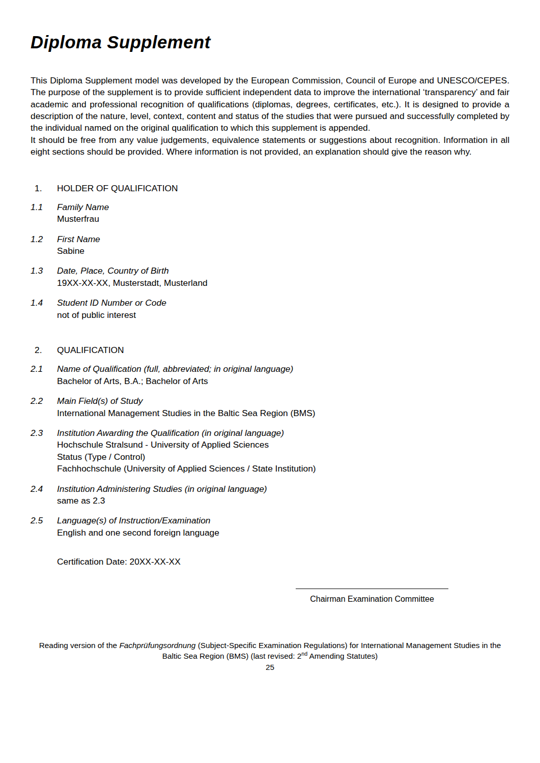Diploma Supplement
This Diploma Supplement model was developed by the European Commission, Council of Europe and UNESCO/CEPES. The purpose of the supplement is to provide sufficient independent data to improve the international ‘transparency’ and fair academic and professional recognition of qualifications (diplomas, degrees, certificates, etc.). It is designed to provide a description of the nature, level, context, content and status of the studies that were pursued and successfully completed by the individual named on the original qualification to which this supplement is appended.
It should be free from any value judgements, equivalence statements or suggestions about recognition. Information in all eight sections should be provided. Where information is not provided, an explanation should give the reason why.
1. HOLDER OF QUALIFICATION
1.1 Family Name Musterfrau
1.2 First Name Sabine
1.3 Date, Place, Country of Birth 19XX-XX-XX, Musterstadt, Musterland
1.4 Student ID Number or Code not of public interest
2. QUALIFICATION
2.1 Name of Qualification (full, abbreviated; in original language) Bachelor of Arts, B.A.; Bachelor of Arts
2.2 Main Field(s) of Study International Management Studies in the Baltic Sea Region (BMS)
2.3 Institution Awarding the Qualification (in original language) Hochschule Stralsund - University of Applied Sciences Status (Type / Control) Fachhochschule (University of Applied Sciences / State Institution)
2.4 Institution Administering Studies (in original language) same as 2.3
2.5 Language(s) of Instruction/Examination English and one second foreign language
Certification Date: 20XX-XX-XX
Chairman Examination Committee
Reading version of the Fachprüfungsordnung (Subject-Specific Examination Regulations) for International Management Studies in the Baltic Sea Region (BMS) (last revised: 2nd Amending Statutes)
25